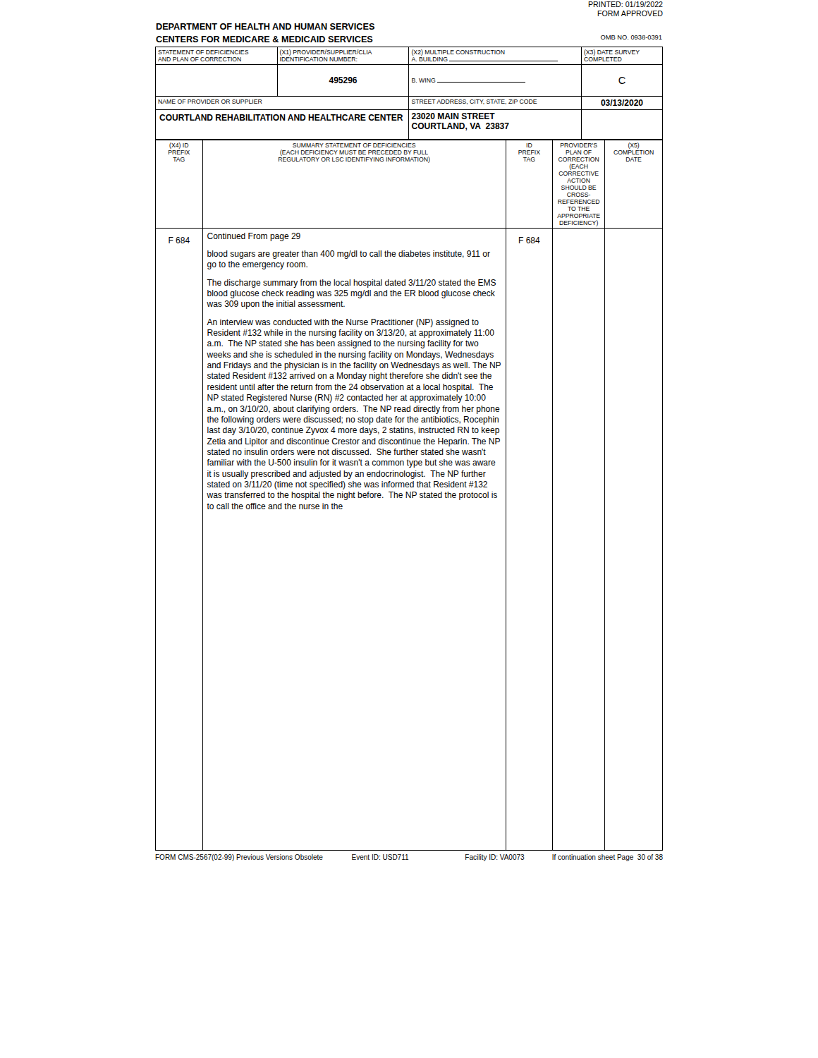PRINTED: 01/19/2022
FORM APPROVED
| DEPARTMENT OF HEALTH AND HUMAN SERVICES | |
| CENTERS FOR MEDICARE & MEDICAID SERVICES | OMB NO. 0938-0391 |
| STATEMENT OF DEFICIENCIES AND PLAN OF CORRECTION | (X1) PROVIDER/SUPPLIER/CLIA IDENTIFICATION NUMBER: | (X2) MULTIPLE CONSTRUCTION A. BUILDING | (X3) DATE SURVEY COMPLETED |
| | 495296 | B. WING | C |
| NAME OF PROVIDER OR SUPPLIER | STREET ADDRESS, CITY, STATE, ZIP CODE | 03/13/2020 |
| COURTLAND REHABILITATION AND HEALTHCARE CENTER | 23020 MAIN STREET COURTLAND, VA 23837 | |
| (X4) ID PREFIX TAG | SUMMARY STATEMENT OF DEFICIENCIES (EACH DEFICIENCY MUST BE PRECEDED BY FULL REGULATORY OR LSC IDENTIFYING INFORMATION) | ID PREFIX TAG | PROVIDER'S PLAN OF CORRECTION (EACH CORRECTIVE ACTION SHOULD BE CROSS-REFERENCED TO THE APPROPRIATE DEFICIENCY) | (X5) COMPLETION DATE |
| F 684 | Continued From page 29 blood sugars are greater than 400 mg/dl to call the diabetes institute, 911 or go to the emergency room. The discharge summary from the local hospital dated 3/11/20 stated the EMS blood glucose check reading was 325 mg/dl and the ER blood glucose check was 309 upon the initial assessment. An interview was conducted with the Nurse Practitioner (NP) assigned to Resident #132 while in the nursing facility on 3/13/20, at approximately 11:00 a.m. The NP stated she has been assigned to the nursing facility for two weeks and she is scheduled in the nursing facility on Mondays, Wednesdays and Fridays and the physician is in the facility on Wednesdays as well. The NP stated Resident #132 arrived on a Monday night therefore she didn't see the resident until after the return from the 24 observation at a local hospital. The NP stated Registered Nurse (RN) #2 contacted her at approximately 10:00 a.m., on 3/10/20, about clarifying orders. The NP read directly from her phone the following orders were discussed; no stop date for the antibiotics, Rocephin last day 3/10/20, continue Zyvox 4 more days, 2 statins, instructed RN to keep Zetia and Lipitor and discontinue Crestor and discontinue the Heparin. The NP stated no insulin orders were not discussed. She further stated she wasn't familiar with the U-500 insulin for it wasn't a common type but she was aware it is usually prescribed and adjusted by an endocrinologist. The NP further stated on 3/11/20 (time not specified) she was informed that Resident #132 was transferred to the hospital the night before. The NP stated the protocol is to call the office and the nurse in the | F 684 | | |
FORM CMS-2567(02-99) Previous Versions Obsolete
Event ID: USD711
Facility ID: VA0073
If continuation sheet Page 30 of 38